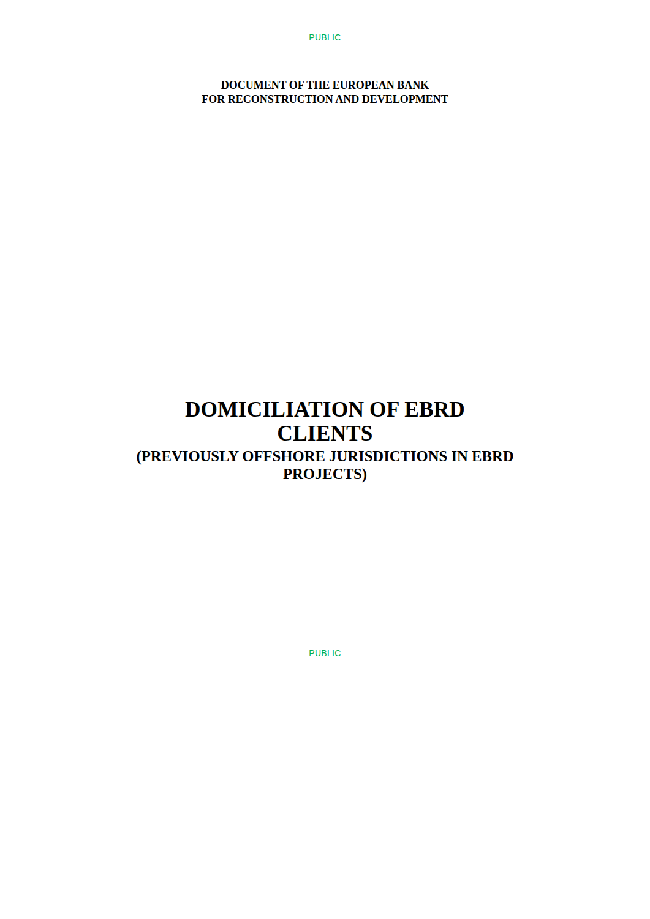PUBLIC
DOCUMENT OF THE EUROPEAN BANK
FOR RECONSTRUCTION AND DEVELOPMENT
DOMICILIATION OF EBRD CLIENTS
(PREVIOUSLY OFFSHORE JURISDICTIONS IN EBRD
PROJECTS)
PUBLIC